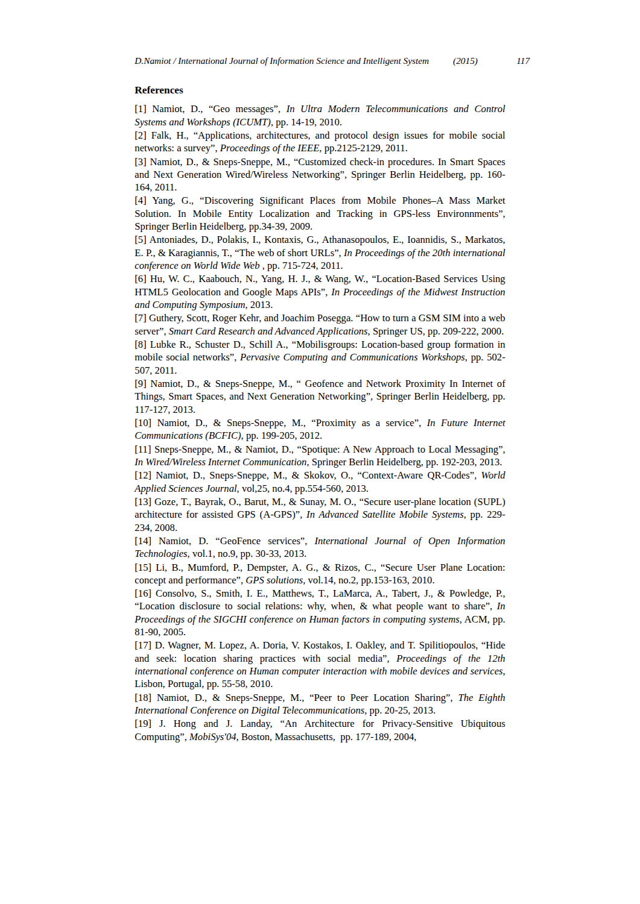D.Namiot / International Journal of Information Science and Intelligent System (2015) 117
References
[1] Namiot, D., “Geo messages”, In Ultra Modern Telecommunications and Control Systems and Workshops (ICUMT), pp. 14-19, 2010.
[2] Falk, H., “Applications, architectures, and protocol design issues for mobile social networks: a survey”, Proceedings of the IEEE, pp.2125-2129, 2011.
[3] Namiot, D., & Sneps-Sneppe, M., “Customized check-in procedures. In Smart Spaces and Next Generation Wired/Wireless Networking”, Springer Berlin Heidelberg, pp. 160-164, 2011.
[4] Yang, G., “Discovering Significant Places from Mobile Phones–A Mass Market Solution. In Mobile Entity Localization and Tracking in GPS-less Environnments”, Springer Berlin Heidelberg, pp.34-39, 2009.
[5] Antoniades, D., Polakis, I., Kontaxis, G., Athanasopoulos, E., Ioannidis, S., Markatos, E. P., & Karagiannis, T., “The web of short URLs”, In Proceedings of the 20th international conference on World Wide Web , pp. 715-724, 2011.
[6] Hu, W. C., Kaabouch, N., Yang, H. J., & Wang, W., “Location-Based Services Using HTML5 Geolocation and Google Maps APIs”, In Proceedings of the Midwest Instruction and Computing Symposium, 2013.
[7] Guthery, Scott, Roger Kehr, and Joachim Posegga. “How to turn a GSM SIM into a web server”, Smart Card Research and Advanced Applications, Springer US, pp. 209-222, 2000.
[8] Lubke R., Schuster D., Schill A., “Mobilisgroups: Location-based group formation in mobile social networks”, Pervasive Computing and Communications Workshops, pp. 502-507, 2011.
[9] Namiot, D., & Sneps-Sneppe, M., “ Geofence and Network Proximity In Internet of Things, Smart Spaces, and Next Generation Networking”, Springer Berlin Heidelberg, pp. 117-127, 2013.
[10] Namiot, D., & Sneps-Sneppe, M., “Proximity as a service”, In Future Internet Communications (BCFIC), pp. 199-205, 2012.
[11] Sneps-Sneppe, M., & Namiot, D., “Spotique: A New Approach to Local Messaging”, In Wired/Wireless Internet Communication, Springer Berlin Heidelberg, pp. 192-203, 2013.
[12] Namiot, D., Sneps-Sneppe, M., & Skokov, O., “Context-Aware QR-Codes”, World Applied Sciences Journal, vol,25, no.4, pp.554-560, 2013.
[13] Goze, T., Bayrak, O., Barut, M., & Sunay, M. O., “Secure user-plane location (SUPL) architecture for assisted GPS (A-GPS)”, In Advanced Satellite Mobile Systems, pp. 229-234, 2008.
[14] Namiot, D. “GeoFence services”, International Journal of Open Information Technologies, vol.1, no.9, pp. 30-33, 2013.
[15] Li, B., Mumford, P., Dempster, A. G., & Rizos, C., “Secure User Plane Location: concept and performance”, GPS solutions, vol.14, no.2, pp.153-163, 2010.
[16] Consolvo, S., Smith, I. E., Matthews, T., LaMarca, A., Tabert, J., & Powledge, P., “Location disclosure to social relations: why, when, & what people want to share”, In Proceedings of the SIGCHI conference on Human factors in computing systems, ACM, pp. 81-90, 2005.
[17] D. Wagner, M. Lopez, A. Doria, V. Kostakos, I. Oakley, and T. Spilitiopoulos, “Hide and seek: location sharing practices with social media”, Proceedings of the 12th international conference on Human computer interaction with mobile devices and services, Lisbon, Portugal, pp. 55-58, 2010.
[18] Namiot, D., & Sneps-Sneppe, M., “Peer to Peer Location Sharing”, The Eighth International Conference on Digital Telecommunications, pp. 20-25, 2013.
[19] J. Hong and J. Landay, “An Architecture for Privacy-Sensitive Ubiquitous Computing”, MobiSys'04, Boston, Massachusetts, pp. 177-189, 2004,